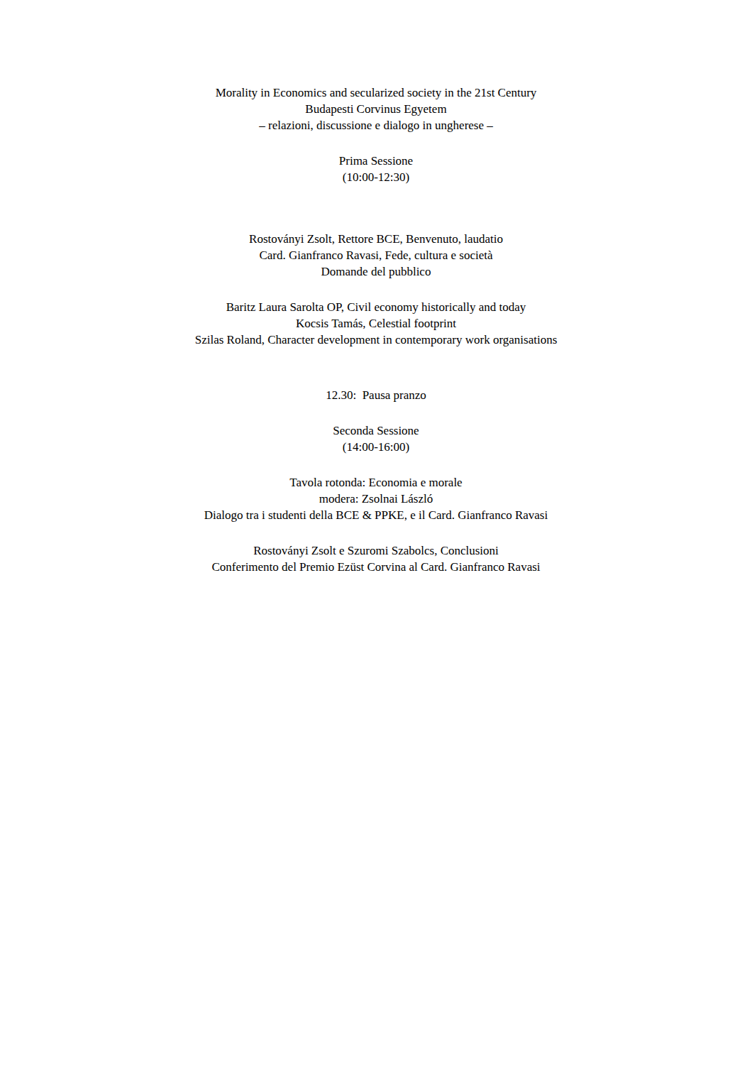Morality in Economics and secularized society in the 21st Century
Budapesti Corvinus Egyetem
– relazioni, discussione e dialogo in ungherese –
Prima Sessione
(10:00-12:30)
Rostoványi Zsolt, Rettore BCE, Benvenuto, laudatio
Card. Gianfranco Ravasi, Fede, cultura e società
Domande del pubblico
Baritz Laura Sarolta OP, Civil economy historically and today
Kocsis Tamás, Celestial footprint
Szilas Roland, Character development in contemporary work organisations
12.30: Pausa pranzo
Seconda Sessione
(14:00-16:00)
Tavola rotonda: Economia e morale
modera: Zsolnai László
Dialogo tra i studenti della BCE & PPKE, e il Card. Gianfranco Ravasi
Rostoványi Zsolt e Szuromi Szabolcs, Conclusioni
Conferimento del Premio Ezüst Corvina al Card. Gianfranco Ravasi